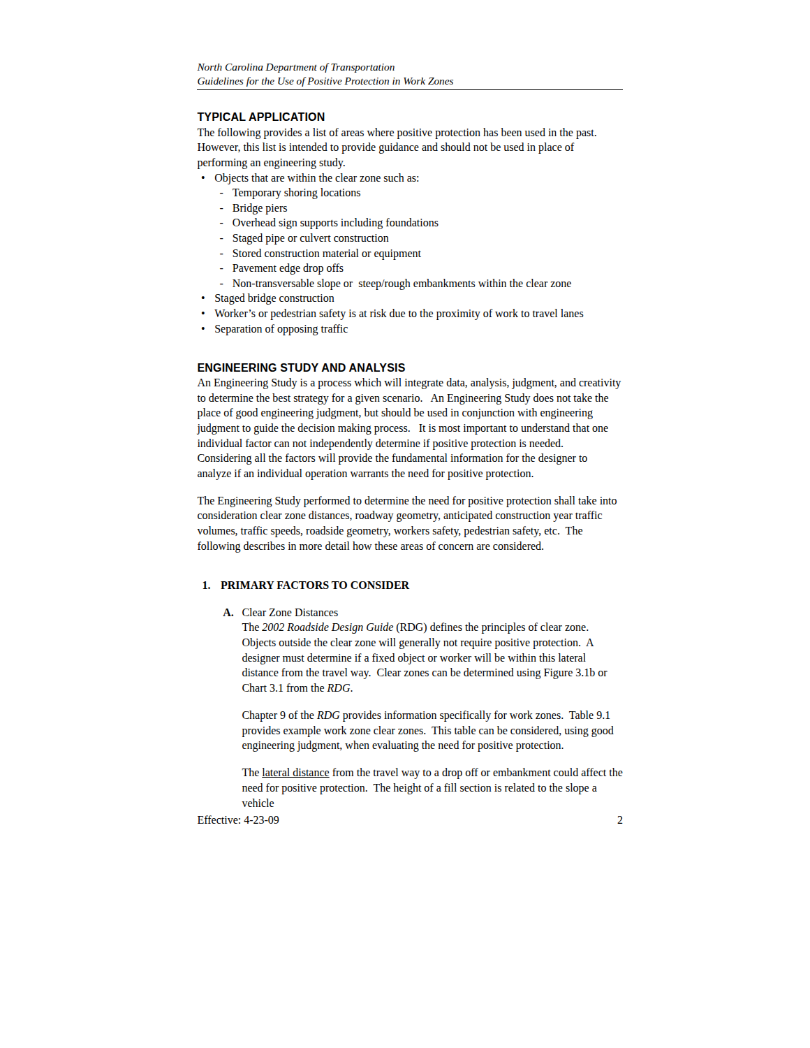North Carolina Department of Transportation
Guidelines for the Use of Positive Protection in Work Zones
TYPICAL APPLICATION
The following provides a list of areas where positive protection has been used in the past. However, this list is intended to provide guidance and should not be used in place of performing an engineering study.
Objects that are within the clear zone such as:
Temporary shoring locations
Bridge piers
Overhead sign supports including foundations
Staged pipe or culvert construction
Stored construction material or equipment
Pavement edge drop offs
Non-transversable slope or steep/rough embankments within the clear zone
Staged bridge construction
Worker’s or pedestrian safety is at risk due to the proximity of work to travel lanes
Separation of opposing traffic
ENGINEERING STUDY AND ANALYSIS
An Engineering Study is a process which will integrate data, analysis, judgment, and creativity to determine the best strategy for a given scenario. An Engineering Study does not take the place of good engineering judgment, but should be used in conjunction with engineering judgment to guide the decision making process. It is most important to understand that one individual factor can not independently determine if positive protection is needed. Considering all the factors will provide the fundamental information for the designer to analyze if an individual operation warrants the need for positive protection.
The Engineering Study performed to determine the need for positive protection shall take into consideration clear zone distances, roadway geometry, anticipated construction year traffic volumes, traffic speeds, roadside geometry, workers safety, pedestrian safety, etc. The following describes in more detail how these areas of concern are considered.
PRIMARY FACTORS TO CONSIDER
Clear Zone Distances
The 2002 Roadside Design Guide (RDG) defines the principles of clear zone. Objects outside the clear zone will generally not require positive protection. A designer must determine if a fixed object or worker will be within this lateral distance from the travel way. Clear zones can be determined using Figure 3.1b or Chart 3.1 from the RDG.
Chapter 9 of the RDG provides information specifically for work zones. Table 9.1 provides example work zone clear zones. This table can be considered, using good engineering judgment, when evaluating the need for positive protection.
The lateral distance from the travel way to a drop off or embankment could affect the need for positive protection. The height of a fill section is related to the slope a vehicle
Effective: 4-23-09 2